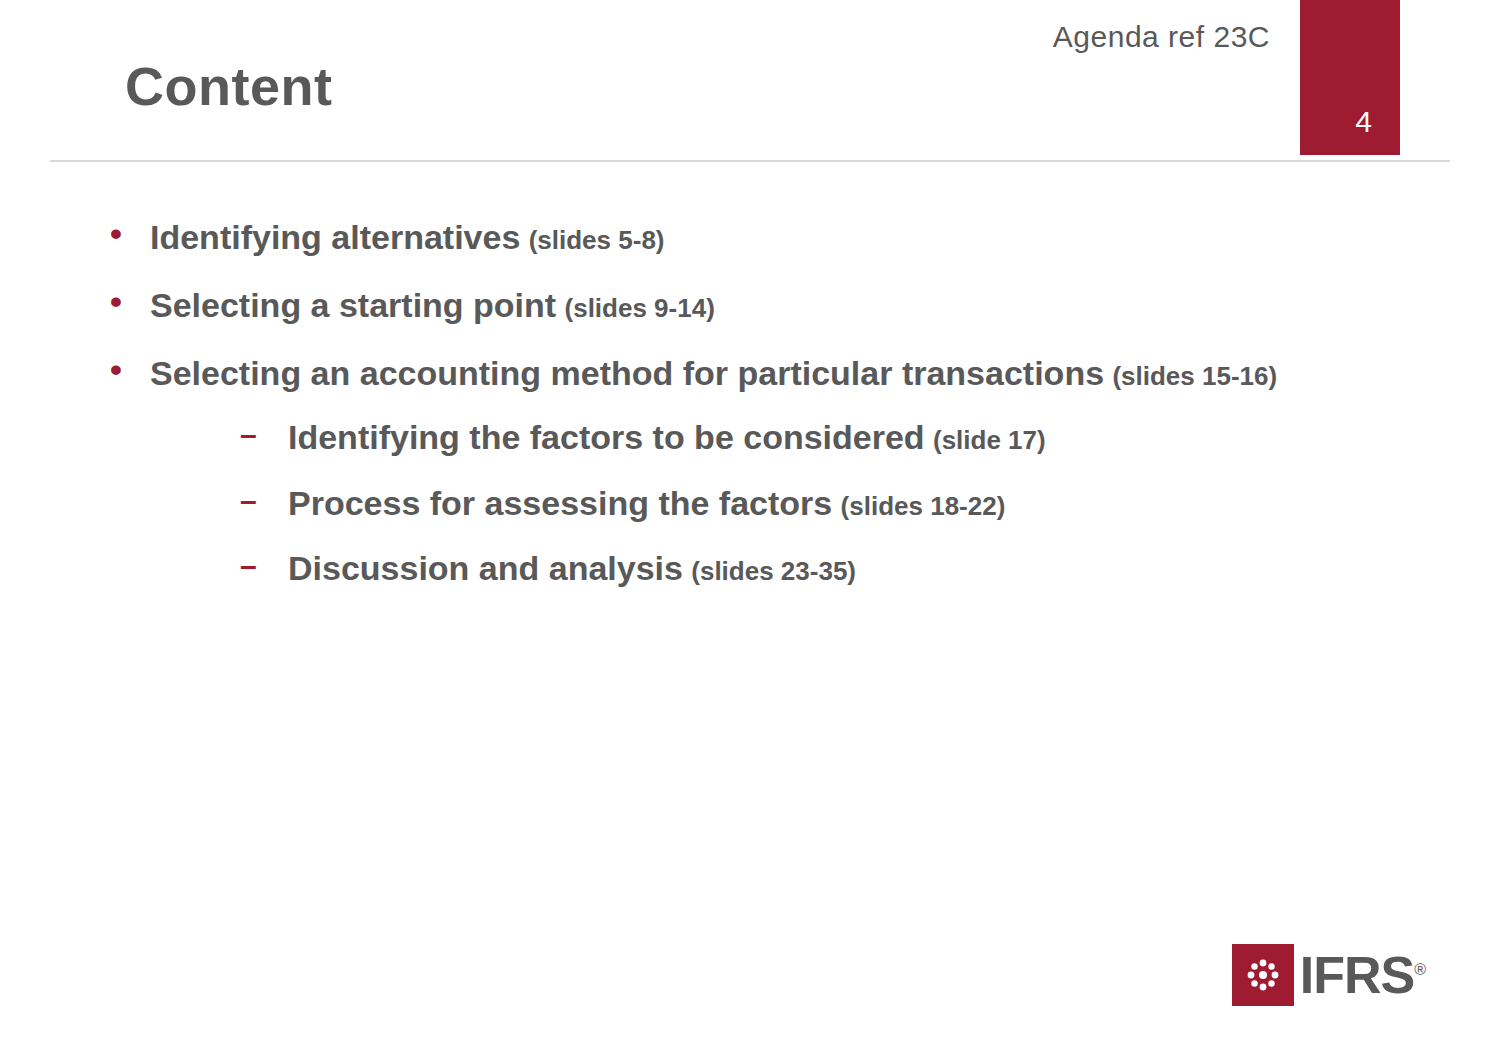Agenda ref 23C
4
Content
Identifying alternatives (slides 5-8)
Selecting a starting point (slides 9-14)
Selecting an accounting method for particular transactions (slides 15-16)
Identifying the factors to be considered (slide 17)
Process for assessing the factors (slides 18-22)
Discussion and analysis (slides 23-35)
IFRS®